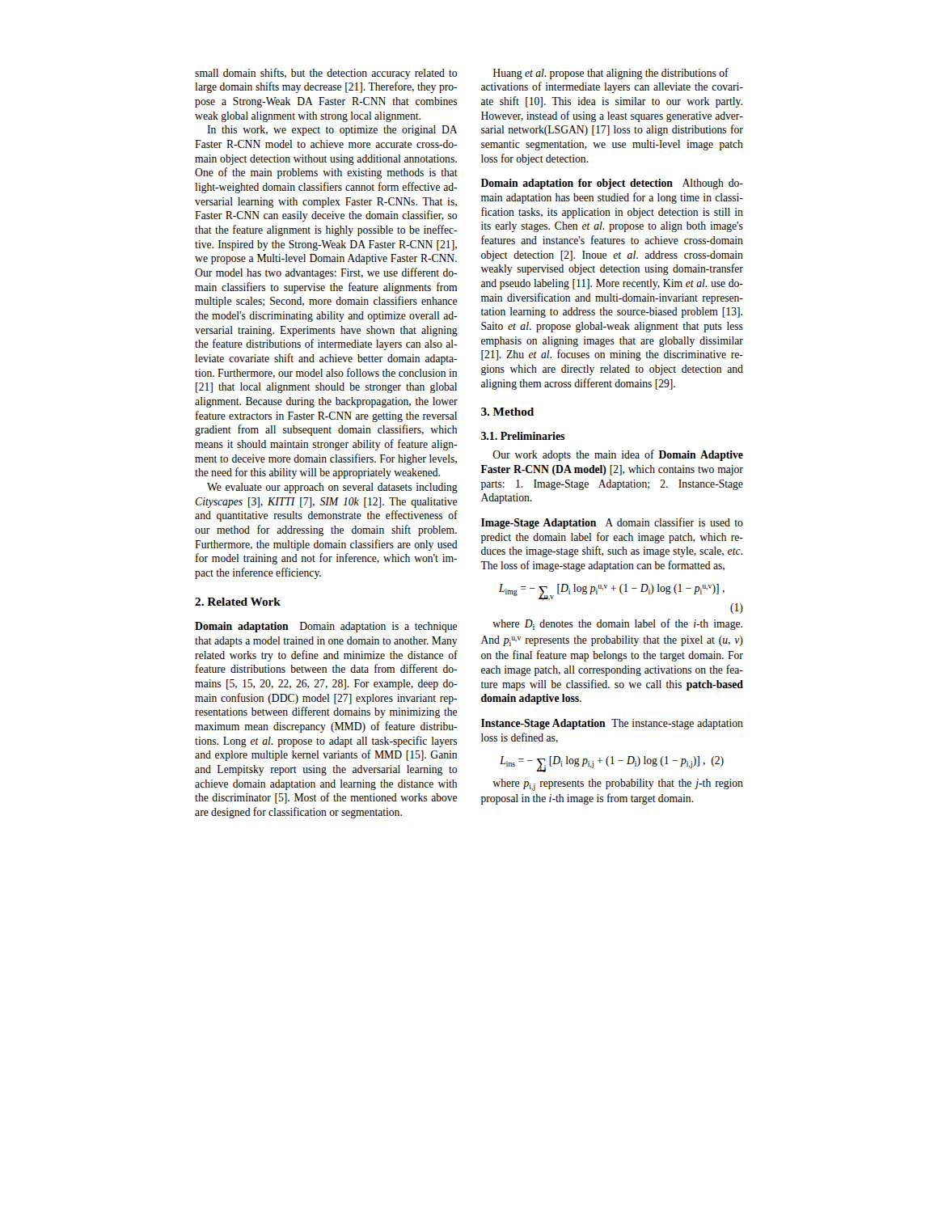small domain shifts, but the detection accuracy related to large domain shifts may decrease [21]. Therefore, they propose a Strong-Weak DA Faster R-CNN that combines weak global alignment with strong local alignment.
In this work, we expect to optimize the original DA Faster R-CNN model to achieve more accurate cross-domain object detection without using additional annotations. One of the main problems with existing methods is that light-weighted domain classifiers cannot form effective adversarial learning with complex Faster R-CNNs. That is, Faster R-CNN can easily deceive the domain classifier, so that the feature alignment is highly possible to be ineffective. Inspired by the Strong-Weak DA Faster R-CNN [21], we propose a Multi-level Domain Adaptive Faster R-CNN. Our model has two advantages: First, we use different domain classifiers to supervise the feature alignments from multiple scales; Second, more domain classifiers enhance the model's discriminating ability and optimize overall adversarial training. Experiments have shown that aligning the feature distributions of intermediate layers can also alleviate covariate shift and achieve better domain adaptation. Furthermore, our model also follows the conclusion in [21] that local alignment should be stronger than global alignment. Because during the backpropagation, the lower feature extractors in Faster R-CNN are getting the reversal gradient from all subsequent domain classifiers, which means it should maintain stronger ability of feature alignment to deceive more domain classifiers. For higher levels, the need for this ability will be appropriately weakened.
We evaluate our approach on several datasets including Cityscapes [3], KITTI [7], SIM 10k [12]. The qualitative and quantitative results demonstrate the effectiveness of our method for addressing the domain shift problem. Furthermore, the multiple domain classifiers are only used for model training and not for inference, which won't impact the inference efficiency.
2. Related Work
Domain adaptation Domain adaptation is a technique that adapts a model trained in one domain to another. Many related works try to define and minimize the distance of feature distributions between the data from different domains [5, 15, 20, 22, 26, 27, 28]. For example, deep domain confusion (DDC) model [27] explores invariant representations between different domains by minimizing the maximum mean discrepancy (MMD) of feature distributions. Long et al. propose to adapt all task-specific layers and explore multiple kernel variants of MMD [15]. Ganin and Lempitsky report using the adversarial learning to achieve domain adaptation and learning the distance with the discriminator [5]. Most of the mentioned works above are designed for classification or segmentation.
Huang et al. propose that aligning the distributions of
activations of intermediate layers can alleviate the covariate shift [10]. This idea is similar to our work partly. However, instead of using a least squares generative adversarial network(LSGAN) [17] loss to align distributions for semantic segmentation, we use multi-level image patch loss for object detection.
Domain adaptation for object detection Although domain adaptation has been studied for a long time in classification tasks, its application in object detection is still in its early stages. Chen et al. propose to align both image's features and instance's features to achieve cross-domain object detection [2]. Inoue et al. address cross-domain weakly supervised object detection using domain-transfer and pseudo labeling [11]. More recently, Kim et al. use domain diversification and multi-domain-invariant representation learning to address the source-biased problem [13]. Saito et al. propose global-weak alignment that puts less emphasis on aligning images that are globally dissimilar [21]. Zhu et al. focuses on mining the discriminative regions which are directly related to object detection and aligning them across different domains [29].
3. Method
3.1. Preliminaries
Our work adopts the main idea of Domain Adaptive Faster R-CNN (DA model) [2], which contains two major parts: 1. Image-Stage Adaptation; 2. Instance-Stage Adaptation.
Image-Stage Adaptation A domain classifier is used to predict the domain label for each image patch, which reduces the image-stage shift, such as image style, scale, etc. The loss of image-stage adaptation can be formatted as,
Limg = − ∑i,u,v [Di log piu,v + (1 − Di) log (1 − piu,v)] , (1)
where Di denotes the domain label of the i-th image. And piu,v represents the probability that the pixel at (u, v) on the final feature map belongs to the target domain. For each image patch, all corresponding activations on the feature maps will be classified. so we call this patch-based domain adaptive loss.
Instance-Stage Adaptation The instance-stage adaptation loss is defined as,
Lins = − ∑i,j [Di log pi,j + (1 − Di) log (1 − pi,j)] , (2)
where pi,j represents the probability that the j-th region proposal in the i-th image is from target domain.